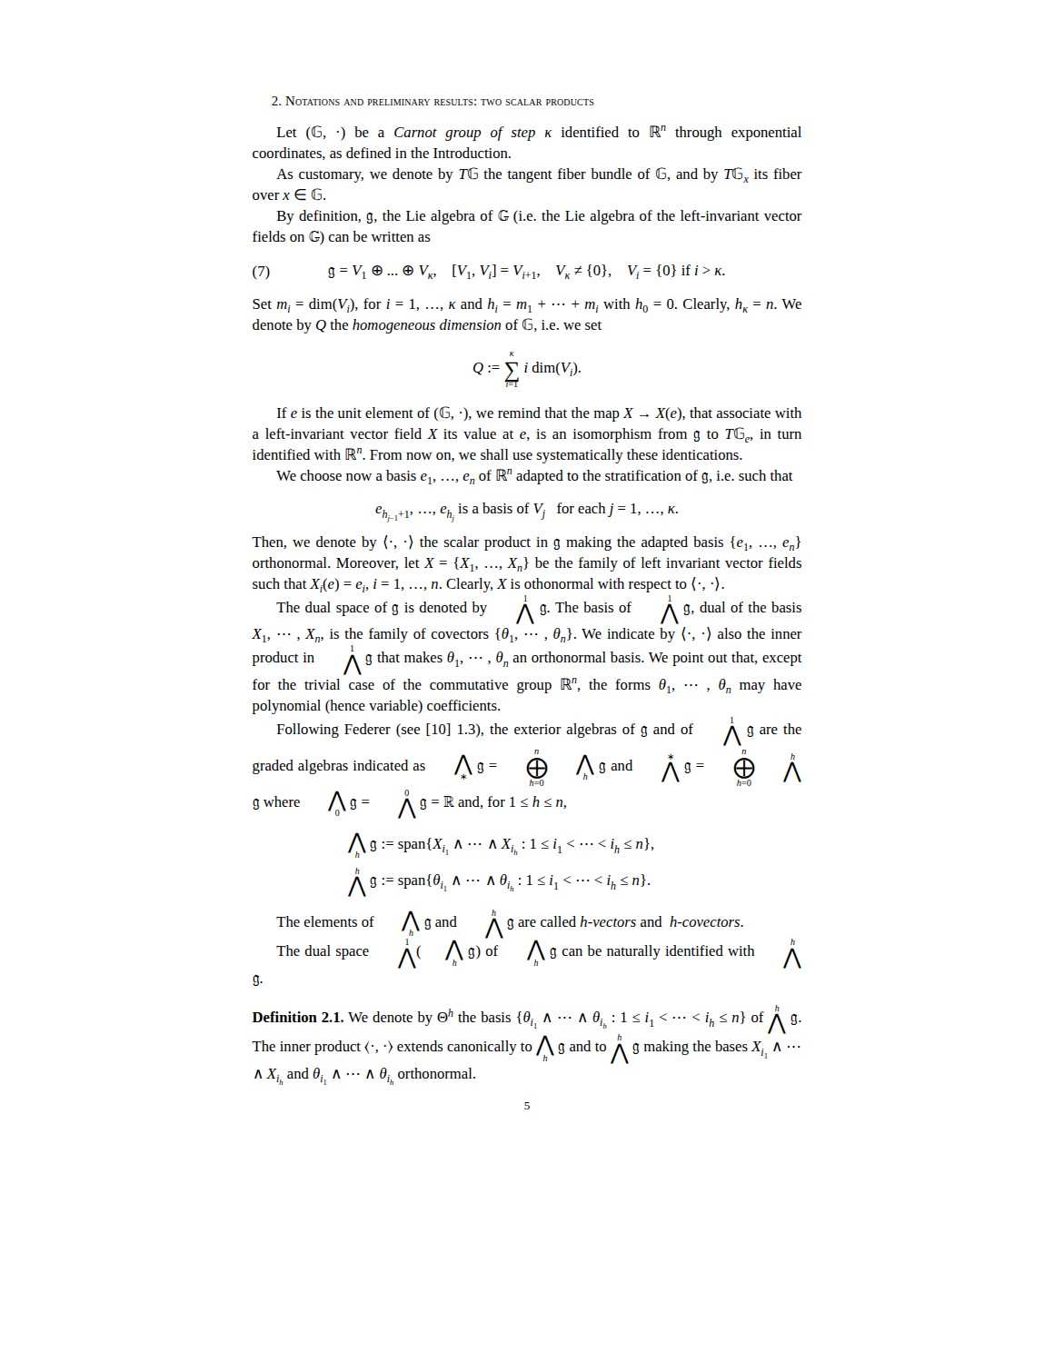2. Notations and preliminary results: two scalar products
Let (𝔾, ·) be a Carnot group of step κ identified to ℝn through exponential coordinates, as defined in the Introduction.
As customary, we denote by T𝔾 the tangent fiber bundle of 𝔾, and by T𝔾x its fiber over x ∈ 𝔾.
By definition, 𝔤, the Lie algebra of 𝔾 (i.e. the Lie algebra of the left-invariant vector fields on 𝔾) can be written as
(7) 𝔤 = V1 ⊕ ... ⊕ Vκ, [V1, Vi] = Vi+1, Vκ ≠ {0}, Vi = {0} if i > κ.
Set mi = dim(Vi), for i = 1, …, κ and hi = m1 + ⋯ + mi with h0 = 0. Clearly, hκ = n. We denote by Q the homogeneous dimension of 𝔾, i.e. we set
Q := κ ∑ i=1 i dim(Vi).
If e is the unit element of (𝔾, ·), we remind that the map X → X(e), that associate with a left-invariant vector field X its value at e, is an isomorphism from 𝔤 to T𝔾e, in turn identified with ℝn. From now on, we shall use systematically these identications.
We choose now a basis e1, …, en of ℝn adapted to the stratification of 𝔤, i.e. such that
ehj−1+1, …, ehj is a basis of Vj for each j = 1, …, κ.
Then, we denote by ⟨·, ·⟩ the scalar product in 𝔤 making the adapted basis {e1, …, en} orthonormal. Moreover, let X = {X1, …, Xn} be the family of left invariant vector fields such that Xi(e) = ei, i = 1, …, n. Clearly, X is othonormal with respect to ⟨·, ·⟩.
The dual space of 𝔤 is denoted by 1⋀ 𝔤. The basis of 1⋀ 𝔤, dual of the basis X1, ⋯ , Xn, is the family of covectors {θ1, ⋯ , θn}. We indicate by ⟨·, ·⟩ also the inner product in 1⋀ 𝔤 that makes θ1, ⋯ , θn an orthonormal basis. We point out that, except for the trivial case of the commutative group ℝn, the forms θ1, ⋯ , θn may have polynomial (hence variable) coefficients.
Following Federer (see [10] 1.3), the exterior algebras of 𝔤 and of 1⋀ 𝔤 are the graded algebras indicated as ⋀∗ 𝔤 = n⨁h=0 ⋀h 𝔤 and ∗⋀ 𝔤 = n⨁h=0 h⋀ 𝔤 where ⋀0 𝔤 = 0⋀ 𝔤 = ℝ and, for 1 ≤ h ≤ n,
⋀h 𝔤 := span{Xi1 ∧ ⋯ ∧ Xih : 1 ≤ i1 < ⋯ < ih ≤ n},
h⋀ 𝔤 := span{θi1 ∧ ⋯ ∧ θih : 1 ≤ i1 < ⋯ < ih ≤ n}.
The elements of ⋀h 𝔤 and h⋀ 𝔤 are called h-vectors and h-covectors.
The dual space 1⋀(⋀h 𝔤) of ⋀h 𝔤 can be naturally identified with h⋀ 𝔤.
Definition 2.1. We denote by Θh the basis {θi1 ∧ ⋯ ∧ θih : 1 ≤ i1 < ⋯ < ih ≤ n} of h⋀ 𝔤. The inner product ⟨·, ·⟩ extends canonically to ⋀h 𝔤 and to h⋀ 𝔤 making the bases Xi1 ∧ ⋯ ∧ Xih and θi1 ∧ ⋯ ∧ θih orthonormal.
5